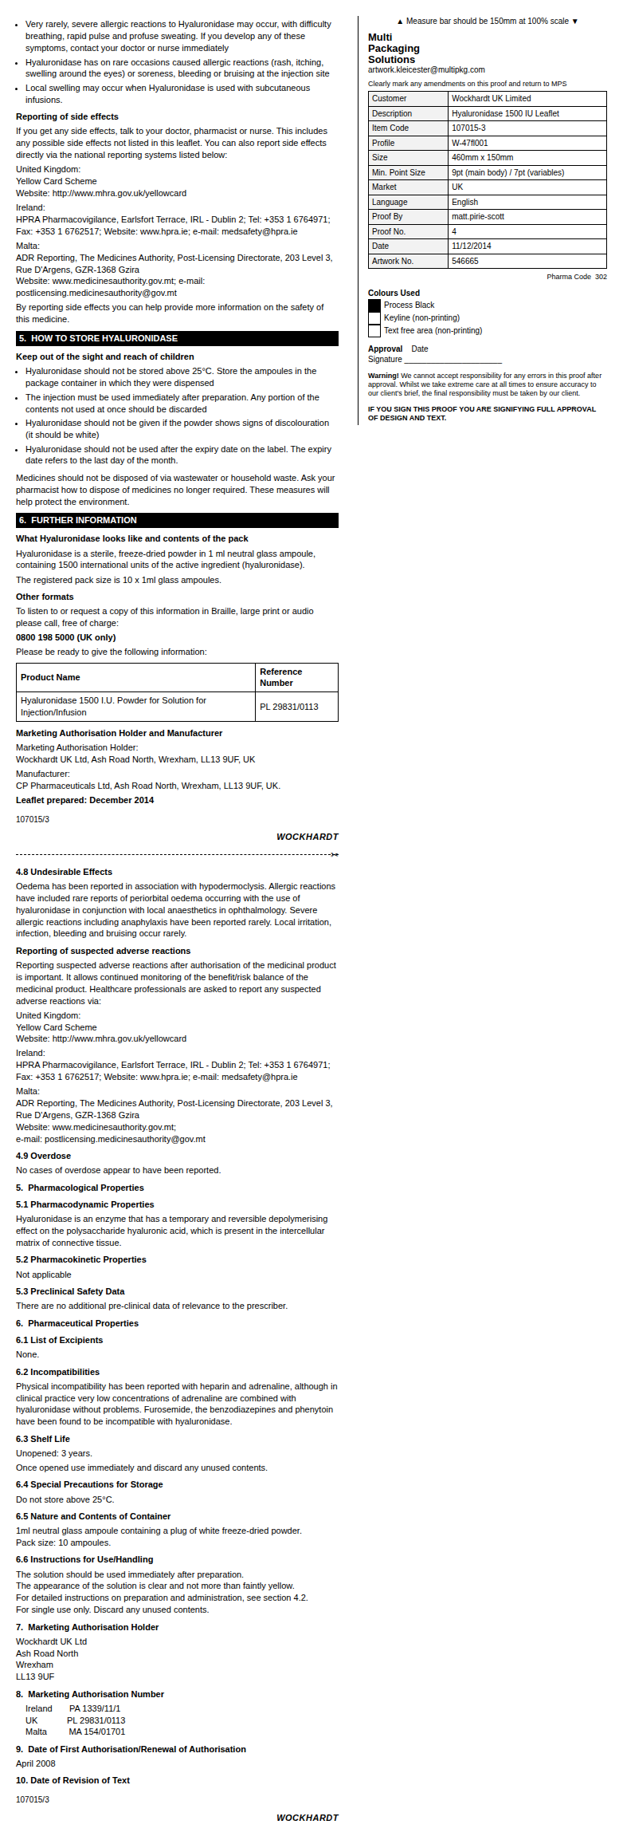Very rarely, severe allergic reactions to Hyaluronidase may occur, with difficulty breathing, rapid pulse and profuse sweating. If you develop any of these symptoms, contact your doctor or nurse immediately
Hyaluronidase has on rare occasions caused allergic reactions (rash, itching, swelling around the eyes) or soreness, bleeding or bruising at the injection site
Local swelling may occur when Hyaluronidase is used with subcutaneous infusions.
Reporting of side effects
If you get any side effects, talk to your doctor, pharmacist or nurse. This includes any possible side effects not listed in this leaflet. You can also report side effects directly via the national reporting systems listed below:
United Kingdom:
Yellow Card Scheme
Website: http://www.mhra.gov.uk/yellowcard
Ireland:
HPRA Pharmacovigilance, Earlsfort Terrace, IRL - Dublin 2; Tel: +353 1 6764971;
Fax: +353 1 6762517; Website: www.hpra.ie; e-mail: medsafety@hpra.ie
Malta:
ADR Reporting, The Medicines Authority, Post-Licensing Directorate, 203 Level 3, Rue D'Argens, GZR-1368 Gzira
Website: www.medicinesauthority.gov.mt; e-mail: postlicensing.medicinesauthority@gov.mt
By reporting side effects you can help provide more information on the safety of this medicine.
5. HOW TO STORE HYALURONIDASE
Keep out of the sight and reach of children
Hyaluronidase should not be stored above 25°C. Store the ampoules in the package container in which they were dispensed
The injection must be used immediately after preparation. Any portion of the contents not used at once should be discarded
Hyaluronidase should not be given if the powder shows signs of discolouration (it should be white)
Hyaluronidase should not be used after the expiry date on the label. The expiry date refers to the last day of the month.
Medicines should not be disposed of via wastewater or household waste. Ask your pharmacist how to dispose of medicines no longer required. These measures will help protect the environment.
6. FURTHER INFORMATION
What Hyaluronidase looks like and contents of the pack
Hyaluronidase is a sterile, freeze-dried powder in 1 ml neutral glass ampoule, containing 1500 international units of the active ingredient (hyaluronidase).
The registered pack size is 10 x 1ml glass ampoules.
Other formats
To listen to or request a copy of this information in Braille, large print or audio please call, free of charge:
0800 198 5000 (UK only)
Please be ready to give the following information:
| Product Name | Reference Number |
| --- | --- |
| Hyaluronidase 1500 I.U. Powder for Solution for Injection/Infusion | PL 29831/0113 |
Marketing Authorisation Holder and Manufacturer
Marketing Authorisation Holder:
Wockhardt UK Ltd, Ash Road North, Wrexham, LL13 9UF, UK
Manufacturer:
CP Pharmaceuticals Ltd, Ash Road North, Wrexham, LL13 9UF, UK.
Leaflet prepared: December 2014
107015/3
WOCKHARDT
✂
4.8 Undesirable Effects
Oedema has been reported in association with hypodermoclysis. Allergic reactions have included rare reports of periorbital oedema occurring with the use of hyaluronidase in conjunction with local anaesthetics in ophthalmology. Severe allergic reactions including anaphylaxis have been reported rarely. Local irritation, infection, bleeding and bruising occur rarely.
Reporting of suspected adverse reactions
Reporting suspected adverse reactions after authorisation of the medicinal product is important. It allows continued monitoring of the benefit/risk balance of the medicinal product. Healthcare professionals are asked to report any suspected adverse reactions via:
United Kingdom:
Yellow Card Scheme
Website: http://www.mhra.gov.uk/yellowcard
Ireland:
HPRA Pharmacovigilance, Earlsfort Terrace, IRL - Dublin 2; Tel: +353 1 6764971;
Fax: +353 1 6762517; Website: www.hpra.ie; e-mail: medsafety@hpra.ie
Malta:
ADR Reporting, The Medicines Authority, Post-Licensing Directorate, 203 Level 3, Rue D'Argens, GZR-1368 Gzira
Website: www.medicinesauthority.gov.mt;
e-mail: postlicensing.medicinesauthority@gov.mt
4.9 Overdose
No cases of overdose appear to have been reported.
5. Pharmacological Properties
5.1 Pharmacodynamic Properties
Hyaluronidase is an enzyme that has a temporary and reversible depolymerising effect on the polysaccharide hyaluronic acid, which is present in the intercellular matrix of connective tissue.
5.2 Pharmacokinetic Properties
Not applicable
5.3 Preclinical Safety Data
There are no additional pre-clinical data of relevance to the prescriber.
6. Pharmaceutical Properties
6.1 List of Excipients
None.
6.2 Incompatibilities
Physical incompatibility has been reported with heparin and adrenaline, although in clinical practice very low concentrations of adrenaline are combined with hyaluronidase without problems. Furosemide, the benzodiazepines and phenytoin have been found to be incompatible with hyaluronidase.
6.3 Shelf Life
Unopened: 3 years.
Once opened use immediately and discard any unused contents.
6.4 Special Precautions for Storage
Do not store above 25°C.
6.5 Nature and Contents of Container
1ml neutral glass ampoule containing a plug of white freeze-dried powder.
Pack size: 10 ampoules.
6.6 Instructions for Use/Handling
The solution should be used immediately after preparation.
The appearance of the solution is clear and not more than faintly yellow.
For detailed instructions on preparation and administration, see section 4.2.
For single use only. Discard any unused contents.
7. Marketing Authorisation Holder
Wockhardt UK Ltd
Ash Road North
Wrexham
LL13 9UF
8. Marketing Authorisation Number
Ireland PA 1339/11/1
UK PL 29831/0113
Malta MA 154/01701
9. Date of First Authorisation/Renewal of Authorisation
April 2008
10. Date of Revision of Text
107015/3
WOCKHARDT
▲ Measure bar should be 150mm at 100% scale ▼
Multi
Packaging
Solutions artwork.kleicester@multipkg.com
Clearly mark any amendments on this proof and return to MPS
| Customer | Wockhardt UK Limited |
| Description | Hyaluronidase 1500 IU Leaflet |
| Item Code | 107015-3 |
| Profile | W-47fl001 |
| Size | 460mm x 150mm |
| Min. Point Size | 9pt (main body) / 7pt (variables) |
| Market | UK |
| Language | English |
| Proof By | matt.pirie-scott |
| Proof No. | 4 |
| Date | 11/12/2014 |
| Artwork No. | 546665 |
Pharma Code 302
Colours Used
Process Black
Keyline (non-printing)
Text free area (non-printing)
Approval Date
Signature ______________________
Warning! We cannot accept responsibility for any errors in this proof after approval. Whilst we take extreme care at all times to ensure accuracy to our client's brief, the final responsibility must be taken by our client.
IF YOU SIGN THIS PROOF YOU ARE SIGNIFYING FULL APPROVAL OF DESIGN AND TEXT.